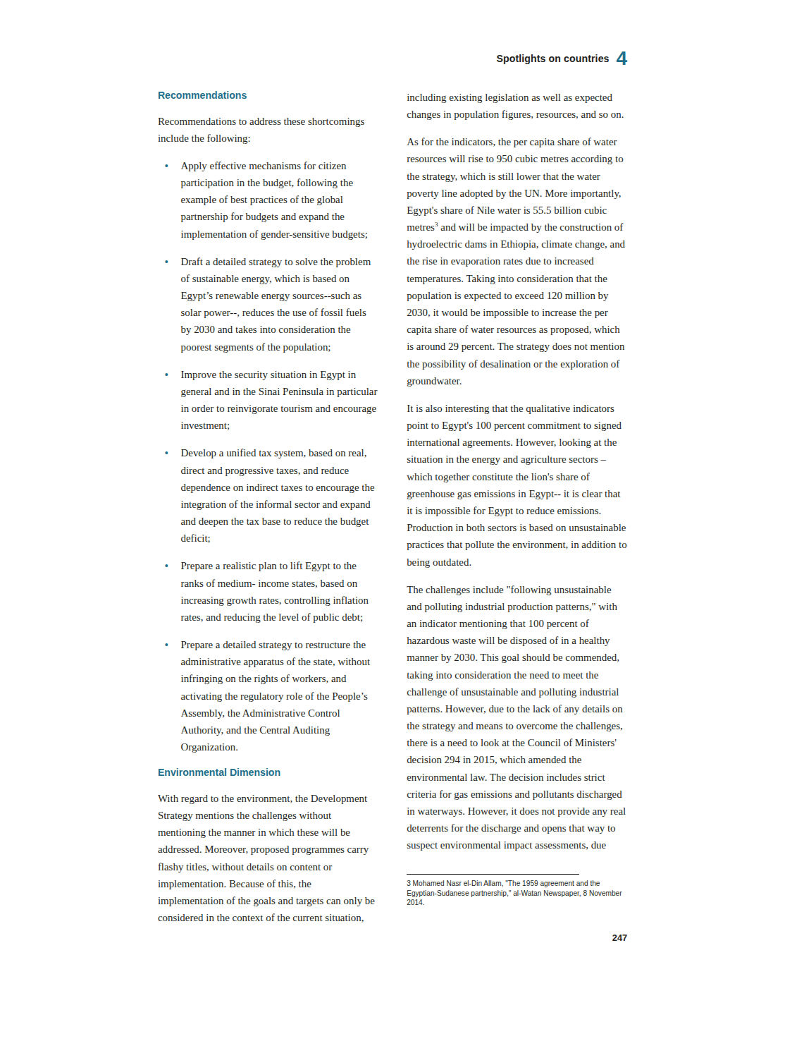Spotlights on countries 4
Recommendations
Recommendations to address these shortcomings include the following:
Apply effective mechanisms for citizen participation in the budget, following the example of best practices of the global partnership for budgets and expand the implementation of gender-sensitive budgets;
Draft a detailed strategy to solve the problem of sustainable energy, which is based on Egypt’s renewable energy sources--such as solar power--, reduces the use of fossil fuels by 2030 and takes into consideration the poorest segments of the population;
Improve the security situation in Egypt in general and in the Sinai Peninsula in particular in order to reinvigorate tourism and encourage investment;
Develop a unified tax system, based on real, direct and progressive taxes, and reduce dependence on indirect taxes to encourage the integration of the informal sector and expand and deepen the tax base to reduce the budget deficit;
Prepare a realistic plan to lift Egypt to the ranks of medium- income states, based on increasing growth rates, controlling inflation rates, and reducing the level of public debt;
Prepare a detailed strategy to restructure the administrative apparatus of the state, without infringing on the rights of workers, and activating the regulatory role of the People’s Assembly, the Administrative Control Authority, and the Central Auditing Organization.
Environmental Dimension
With regard to the environment, the Development Strategy mentions the challenges without mentioning the manner in which these will be addressed. Moreover, proposed programmes carry flashy titles, without details on content or implementation. Because of this, the implementation of the goals and targets can only be considered in the context of the current situation,
including existing legislation as well as expected changes in population figures, resources, and so on.
As for the indicators, the per capita share of water resources will rise to 950 cubic metres according to the strategy, which is still lower that the water poverty line adopted by the UN. More importantly, Egypt's share of Nile water is 55.5 billion cubic metres3 and will be impacted by the construction of hydroelectric dams in Ethiopia, climate change, and the rise in evaporation rates due to increased temperatures. Taking into consideration that the population is expected to exceed 120 million by 2030, it would be impossible to increase the per capita share of water resources as proposed, which is around 29 percent. The strategy does not mention the possibility of desalination or the exploration of groundwater.
It is also interesting that the qualitative indicators point to Egypt's 100 percent commitment to signed international agreements. However, looking at the situation in the energy and agriculture sectors – which together constitute the lion's share of greenhouse gas emissions in Egypt-- it is clear that it is impossible for Egypt to reduce emissions. Production in both sectors is based on unsustainable practices that pollute the environment, in addition to being outdated.
The challenges include "following unsustainable and polluting industrial production patterns," with an indicator mentioning that 100 percent of hazardous waste will be disposed of in a healthy manner by 2030. This goal should be commended, taking into consideration the need to meet the challenge of unsustainable and polluting industrial patterns. However, due to the lack of any details on the strategy and means to overcome the challenges, there is a need to look at the Council of Ministers' decision 294 in 2015, which amended the environmental law. The decision includes strict criteria for gas emissions and pollutants discharged in waterways. However, it does not provide any real deterrents for the discharge and opens that way to suspect environmental impact assessments, due
3 Mohamed Nasr el-Din Allam, "The 1959 agreement and the Egyptian-Sudanese partnership," al-Watan Newspaper, 8 November 2014.
247